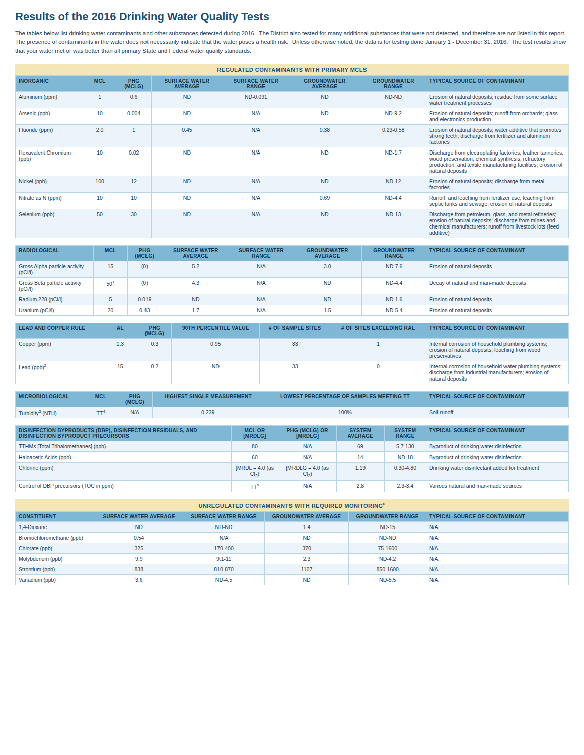Results of the 2016 Drinking Water Quality Tests
The tables below list drinking water contaminants and other substances detected during 2016. The District also tested for many additional substances that were not detected, and therefore are not listed in this report. The presence of contaminants in the water does not necessarily indicate that the water poses a health risk. Unless otherwise noted, the data is for testing done January 1 - December 31, 2016. The test results show that your water met or was better than all primary State and Federal water quality standards.
REGULATED CONTAMINANTS WITH PRIMARY MCLS
| INORGANIC | MCL | PHG (MCLG) | Surface Water Average | Surface Water Range | Groundwater Average | Groundwater Range | Typical Source of Contaminant |
| --- | --- | --- | --- | --- | --- | --- | --- |
| Aluminum (ppm) | 1 | 0.6 | ND | ND-0.091 | ND | ND-ND | Erosion of natural deposits; residue from some surface water treatment processes |
| Arsenic (ppb) | 10 | 0.004 | ND | N/A | ND | ND-9.2 | Erosion of natural deposits; runoff from orchards; glass and electronics production |
| Fluoride (ppm) | 2.0 | 1 | 0.45 | N/A | 0.38 | 0.23-0.58 | Erosion of natural deposits; water additive that promotes strong teeth; discharge from fertilizer and aluminum factories |
| Hexavalent Chromium (ppb) | 10 | 0.02 | ND | N/A | ND | ND-1.7 | Discharge from electroplating factories, leather tanneries, wood preservation, chemical synthesis, refractory production, and textile manufacturing facilities; erosion of natural deposits |
| Nickel (ppb) | 100 | 12 | ND | N/A | ND | ND-12 | Erosion of natural deposits; discharge from metal factories |
| Nitrate as N (ppm) | 10 | 10 | ND | N/A | 0.69 | ND-4.4 | Runoff and leaching from fertilizer use; leaching from septic tanks and sewage; erosion of natural deposits |
| Selenium (ppb) | 50 | 30 | ND | N/A | ND | ND-13 | Discharge from petroleum, glass, and metal refineries; erosion of natural deposits; discharge from mines and chemical manufacturers; runoff from livestock lots (feed additive) |
| RADIOLOGICAL | MCL | PHG (MCLG) | Surface Water Average | Surface Water Range | Groundwater Average | Groundwater Range | Typical Source of Contaminant |
| --- | --- | --- | --- | --- | --- | --- | --- |
| Gross Alpha particle activity (pCi/l) | 15 | (0) | 5.2 | N/A | 3.0 | ND-7.6 | Erosion of natural deposits |
| Gross Beta particle activity (pCi/l) | 50 1 | (0) | 4.3 | N/A | ND | ND-4.4 | Decay of natural and man-made deposits |
| Radium 228 (pCi/l) | 5 | 0.019 | ND | N/A | ND | ND-1.6 | Erosion of natural deposits |
| Uranium (pCi/l) | 20 | 0.43 | 1.7 | N/A | 1.5 | ND-5.4 | Erosion of natural deposits |
| LEAD AND COPPER RULE | AL | PHG (MCLG) | 90th Percentile Value | # of Sample Sites | # of Sites Exceeding RAL | Typical Source of Contaminant |
| --- | --- | --- | --- | --- | --- | --- |
| Copper (ppm) | 1.3 | 0.3 | 0.95 | 33 | 1 | Internal corrosion of household plumbing systems; erosion of natural deposits; leaching from wood preservatives |
| Lead (ppb) 2 | 15 | 0.2 | ND | 33 | 0 | Internal corrosion of household water plumbing systems; discharge from industrial manufacturers; erosion of natural deposits |
| MICROBIOLOGICAL | MCL | PHG (MCLG) | Highest Single Measurement | Lowest Percentage of Samples Meeting TT | Typical Source of Contaminant |
| --- | --- | --- | --- | --- | --- |
| Turbidity 3 (NTU) | TT 4 | N/A | 0.229 | 100% | Soil runoff |
| DISINFECTION BYPRODUCTS (DBP), DISINFECTION RESIDUALS, AND DISINFECTION BYPRODUCT PRECURSORS | MCL or [MRDLG] | PHG (MCLG) or [MRDLG] | System Average | System Range | Typical Source of Contaminant |
| --- | --- | --- | --- | --- | --- |
| TTHMs [Total Trihalomethanes] (ppb) | 80 | N/A | 69 | 5.7-130 | Byproduct of drinking water disinfection |
| Haloacetic Acids (ppb) | 60 | N/A | 14 | ND-18 | Byproduct of drinking water disinfection |
| Chlorine (ppm) | [MRDL = 4.0 (as Cl 2 ) | [MRDLG = 4.0 (as Cl 2 ) | 1.19 | 0.30-4.80 | Drinking water disinfectant added for treatment |
| Control of DBP precursors (TOC in ppm) | TT 5 | N/A | 2.8 | 2.3-3.4 | Various natural and man-made sources |
UNREGULATED CONTAMINANTS WITH REQUIRED MONITORING6
| CONSTITUENT | Surface Water Average | Surface Water Range | Groundwater Average | Groundwater Range | Typical Source of Contaminant |
| --- | --- | --- | --- | --- | --- |
| 1,4-Dioxane | ND | ND-ND | 1.4 | ND-15 | N/A |
| Bromochloromethane (ppb) | 0.54 | N/A | ND | ND-ND | N/A |
| Chlorate (ppb) | 325 | 170-400 | 370 | 75-1600 | N/A |
| Molybdenum (ppb) | 9.9 | 9.1-11 | 2.3 | ND-4.2 | N/A |
| Strontium (ppb) | 838 | 810-870 | 1107 | 850-1600 | N/A |
| Vanadium (ppb) | 3.6 | ND-4.5 | ND | ND-5.5 | N/A |